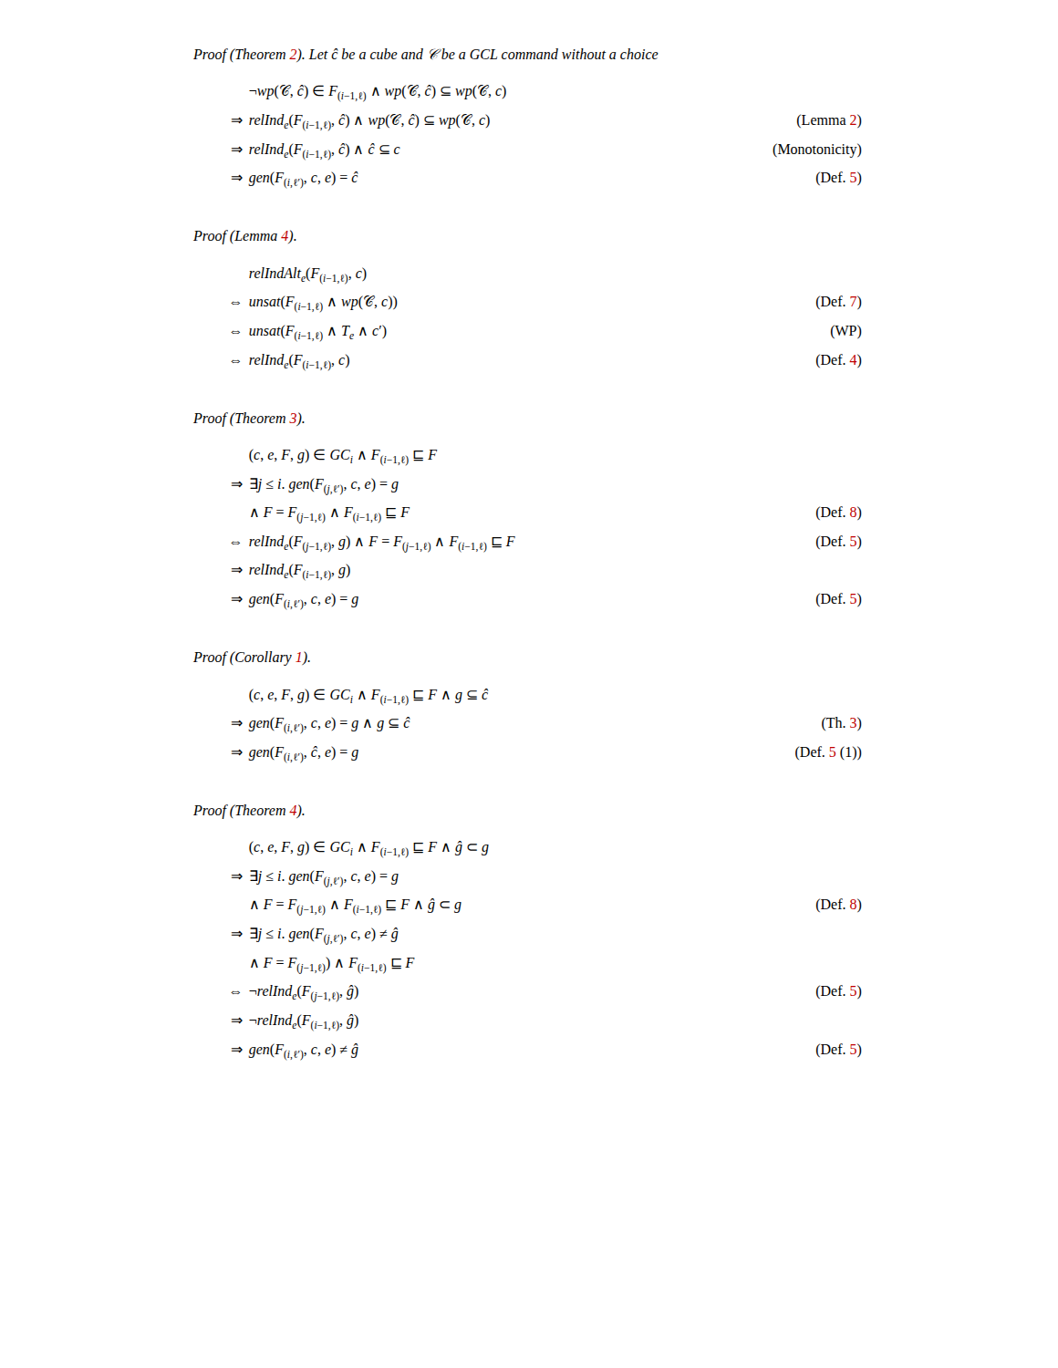Proof (Theorem 2). Let ĉ be a cube and 𝒞 be a GCL command without a choice
| | ¬ wp (𝒞, ĉ ) ∈ F ( i −1,ℓ) ∧ wp (𝒞, ĉ ) ⊆ wp (𝒞, c ) | |
| ⇒ | relInd e ( F ( i −1,ℓ) , ĉ ) ∧ wp (𝒞, ĉ ) ⊆ wp (𝒞, c ) | (Lemma 2 ) |
| ⇒ | relInd e ( F ( i −1,ℓ) , ĉ ) ∧ ĉ ⊆ c | (Monotonicity) |
| ⇒ | gen ( F ( i ,ℓ′) , c , e ) = ĉ | (Def. 5 ) |
Proof (Lemma 4).
| | relIndAlt e ( F ( i −1,ℓ) , c ) | |
| ⇔ | unsat ( F ( i −1,ℓ) ∧ wp (𝒞, c )) | (Def. 7 ) |
| ⇔ | unsat ( F ( i −1,ℓ) ∧ T e ∧ c ′) | (WP) |
| ⇔ | relInd e ( F ( i −1,ℓ) , c ) | (Def. 4 ) |
Proof (Theorem 3).
| | ( c , e , F , g ) ∈ GC i ∧ F ( i −1,ℓ) ⊑ F | |
| ⇒ | ∃ j ≤ i . gen ( F ( j ,ℓ′) , c , e ) = g | |
| | ∧ F = F ( j −1,ℓ) ∧ F ( i −1,ℓ) ⊑ F | (Def. 8 ) |
| ⇔ | relInd e ( F ( j −1,ℓ) , g ) ∧ F = F ( j −1,ℓ) ∧ F ( i −1,ℓ) ⊑ F | (Def. 5 ) |
| ⇒ | relInd e ( F ( i −1,ℓ) , g ) | |
| ⇒ | gen ( F ( i ,ℓ′) , c , e ) = g | (Def. 5 ) |
Proof (Corollary 1).
| | ( c , e , F , g ) ∈ GC i ∧ F ( i −1,ℓ) ⊑ F ∧ g ⊆ ĉ | |
| ⇒ | gen ( F ( i ,ℓ′) , c , e ) = g ∧ g ⊆ ĉ | (Th. 3 ) |
| ⇒ | gen ( F ( i ,ℓ′) , ĉ , e ) = g | (Def. 5 (1)) |
Proof (Theorem 4).
| | ( c , e , F , g ) ∈ GC i ∧ F ( i −1,ℓ) ⊑ F ∧ ĝ ⊂ g | |
| ⇒ | ∃ j ≤ i . gen ( F ( j ,ℓ′) , c , e ) = g | |
| | ∧ F = F ( j −1,ℓ) ∧ F ( i −1,ℓ) ⊑ F ∧ ĝ ⊂ g | (Def. 8 ) |
| ⇒ | ∃ j ≤ i . gen ( F ( j ,ℓ′) , c , e ) ≠ ĝ | |
| | ∧ F = F ( j −1,ℓ) ) ∧ F ( i −1,ℓ) ⊑ F | |
| ⇔ | ¬ relInd e ( F ( j −1,ℓ) , ĝ ) | (Def. 5 ) |
| ⇒ | ¬ relInd e ( F ( i −1,ℓ) , ĝ ) | |
| ⇒ | gen ( F ( i ,ℓ′) , c , e ) ≠ ĝ | (Def. 5 ) |